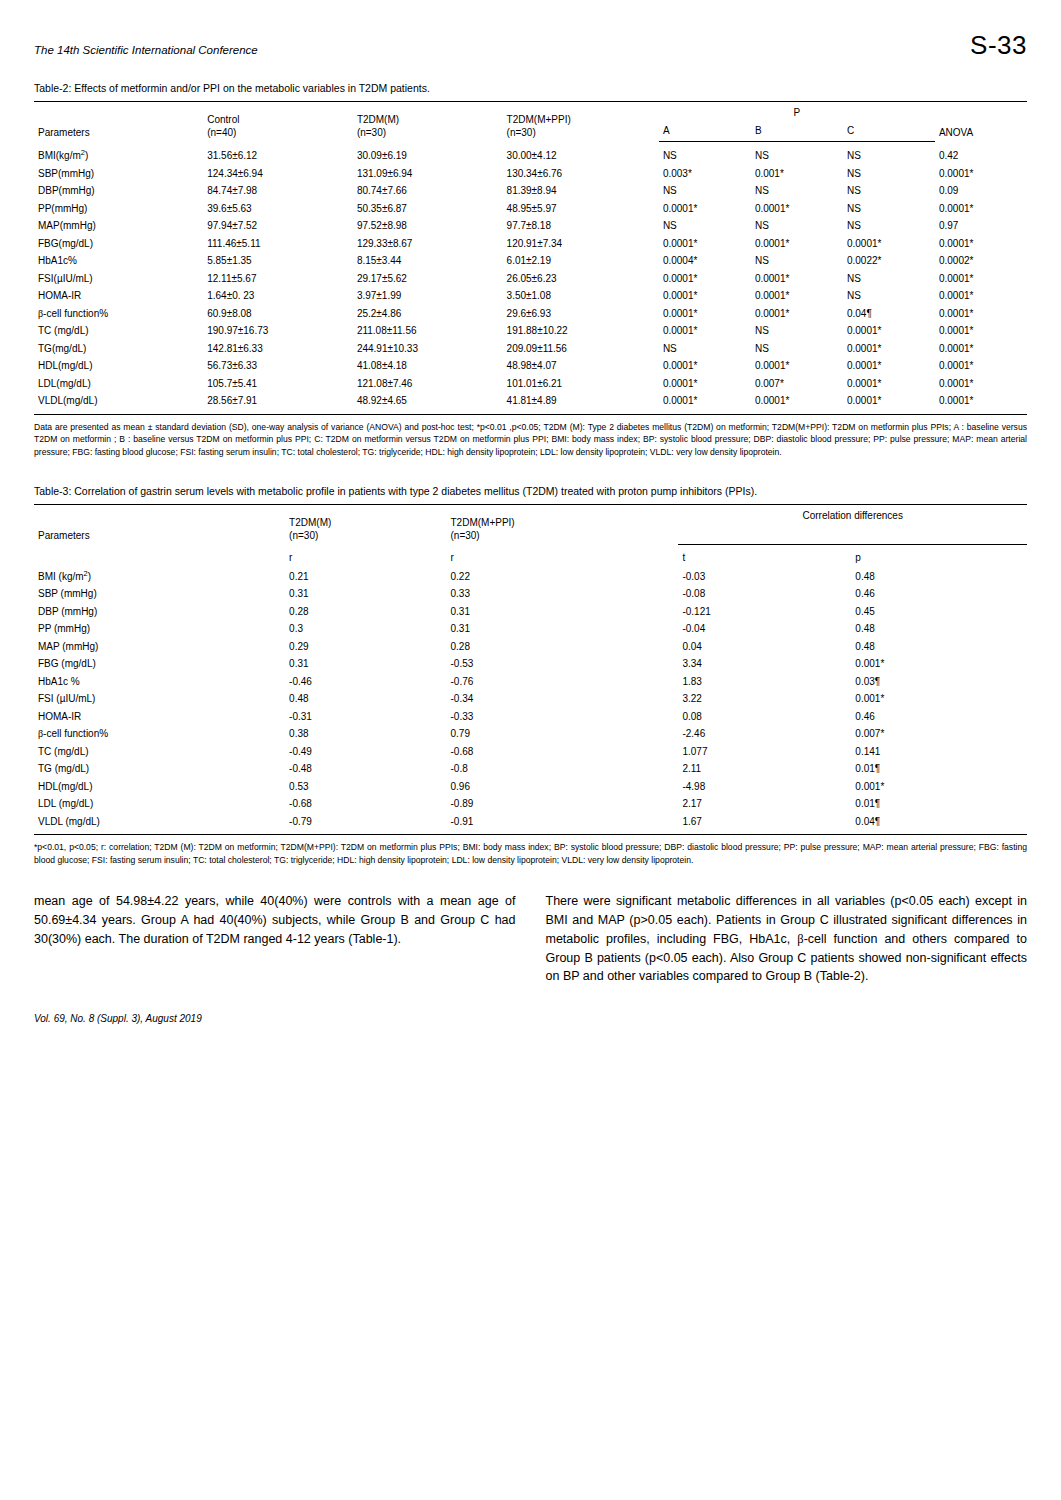The 14th Scientific International Conference
S-33
Table-2: Effects of metformin and/or PPI on the metabolic variables in T2DM patients.
| Parameters | Control (n=40) | T2DM(M) (n=30) | T2DM(M+PPI) (n=30) | P | ANOVA |
| --- | --- | --- | --- | --- | --- |
| A | B | C |
| BMI(kg/m 2 ) | 31.56±6.12 | 30.09±6.19 | 30.00±4.12 | NS | NS | NS | 0.42 |
| SBP(mmHg) | 124.34±6.94 | 131.09±6.94 | 130.34±6.76 | 0.003* | 0.001* | NS | 0.0001* |
| DBP(mmHg) | 84.74±7.98 | 80.74±7.66 | 81.39±8.94 | NS | NS | NS | 0.09 |
| PP(mmHg) | 39.6±5.63 | 50.35±6.87 | 48.95±5.97 | 0.0001* | 0.0001* | NS | 0.0001* |
| MAP(mmHg) | 97.94±7.52 | 97.52±8.98 | 97.7±8.18 | NS | NS | NS | 0.97 |
| FBG(mg/dL) | 111.46±5.11 | 129.33±8.67 | 120.91±7.34 | 0.0001* | 0.0001* | 0.0001* | 0.0001* |
| HbA1c% | 5.85±1.35 | 8.15±3.44 | 6.01±2.19 | 0.0004* | NS | 0.0022* | 0.0002* |
| FSI(µIU/mL) | 12.11±5.67 | 29.17±5.62 | 26.05±6.23 | 0.0001* | 0.0001* | NS | 0.0001* |
| HOMA-IR | 1.64±0. 23 | 3.97±1.99 | 3.50±1.08 | 0.0001* | 0.0001* | NS | 0.0001* |
| β -cell function% | 60.9±8.08 | 25.2±4.86 | 29.6±6.93 | 0.0001* | 0.0001* | 0.04¶ | 0.0001* |
| TC (mg/dL) | 190.97±16.73 | 211.08±11.56 | 191.88±10.22 | 0.0001* | NS | 0.0001* | 0.0001* |
| TG(mg/dL) | 142.81±6.33 | 244.91±10.33 | 209.09±11.56 | NS | NS | 0.0001* | 0.0001* |
| HDL(mg/dL) | 56.73±6.33 | 41.08±4.18 | 48.98±4.07 | 0.0001* | 0.0001* | 0.0001* | 0.0001* |
| LDL(mg/dL) | 105.7±5.41 | 121.08±7.46 | 101.01±6.21 | 0.0001* | 0.007* | 0.0001* | 0.0001* |
| VLDL(mg/dL) | 28.56±7.91 | 48.92±4.65 | 41.81±4.89 | 0.0001* | 0.0001* | 0.0001* | 0.0001* |
Data are presented as mean ± standard deviation (SD), one-way analysis of variance (ANOVA) and post-hoc test; *p<0.01 ,p<0.05; T2DM (M): Type 2 diabetes mellitus (T2DM) on metformin; T2DM(M+PPI): T2DM on metformin plus PPIs; A : baseline versus T2DM on metformin ; B : baseline versus T2DM on metformin plus PPI; C: T2DM on metformin versus T2DM on metformin plus PPI; BMI: body mass index; BP: systolic blood pressure; DBP: diastolic blood pressure; PP: pulse pressure; MAP: mean arterial pressure; FBG: fasting blood glucose; FSI: fasting serum insulin; TC: total cholesterol; TG: triglyceride; HDL: high density lipoprotein; LDL: low density lipoprotein; VLDL: very low density lipoprotein.
Table-3: Correlation of gastrin serum levels with metabolic profile in patients with type 2 diabetes mellitus (T2DM) treated with proton pump inhibitors (PPIs).
| Parameters | T2DM(M) (n=30) | T2DM(M+PPI) (n=30) | Correlation differences |
| --- | --- | --- | --- |
| | r | r | t | p |
| BMI (kg/m 2 ) | 0.21 | 0.22 | -0.03 | 0.48 |
| SBP (mmHg) | 0.31 | 0.33 | -0.08 | 0.46 |
| DBP (mmHg) | 0.28 | 0.31 | -0.121 | 0.45 |
| PP (mmHg) | 0.3 | 0.31 | -0.04 | 0.48 |
| MAP (mmHg) | 0.29 | 0.28 | 0.04 | 0.48 |
| FBG (mg/dL) | 0.31 | -0.53 | 3.34 | 0.001* |
| HbA1c % | -0.46 | -0.76 | 1.83 | 0.03¶ |
| FSI (µIU/mL) | 0.48 | -0.34 | 3.22 | 0.001* |
| HOMA-IR | -0.31 | -0.33 | 0.08 | 0.46 |
| β -cell function% | 0.38 | 0.79 | -2.46 | 0.007* |
| TC (mg/dL) | -0.49 | -0.68 | 1.077 | 0.141 |
| TG (mg/dL) | -0.48 | -0.8 | 2.11 | 0.01¶ |
| HDL(mg/dL) | 0.53 | 0.96 | -4.98 | 0.001* |
| LDL (mg/dL) | -0.68 | -0.89 | 2.17 | 0.01¶ |
| VLDL (mg/dL) | -0.79 | -0.91 | 1.67 | 0.04¶ |
*p<0.01, p<0.05; r: correlation; T2DM (M): T2DM on metformin; T2DM(M+PPI): T2DM on metformin plus PPIs; BMI: body mass index; BP: systolic blood pressure; DBP: diastolic blood pressure; PP: pulse pressure; MAP: mean arterial pressure; FBG: fasting blood glucose; FSI: fasting serum insulin; TC: total cholesterol; TG: triglyceride; HDL: high density lipoprotein; LDL: low density lipoprotein; VLDL: very low density lipoprotein.
mean age of 54.98±4.22 years, while 40(40%) were controls with a mean age of 50.69±4.34 years. Group A had 40(40%) subjects, while Group B and Group C had 30(30%) each. The duration of T2DM ranged 4-12 years (Table-1).
There were significant metabolic differences in all variables (p<0.05 each) except in BMI and MAP (p>0.05 each). Patients in Group C illustrated significant differences in metabolic profiles, including FBG, HbA1c, β-cell function and others compared to Group B patients (p<0.05 each). Also Group C patients showed non-significant effects on BP and other variables compared to Group B (Table-2).
Vol. 69, No. 8 (Suppl. 3), August 2019